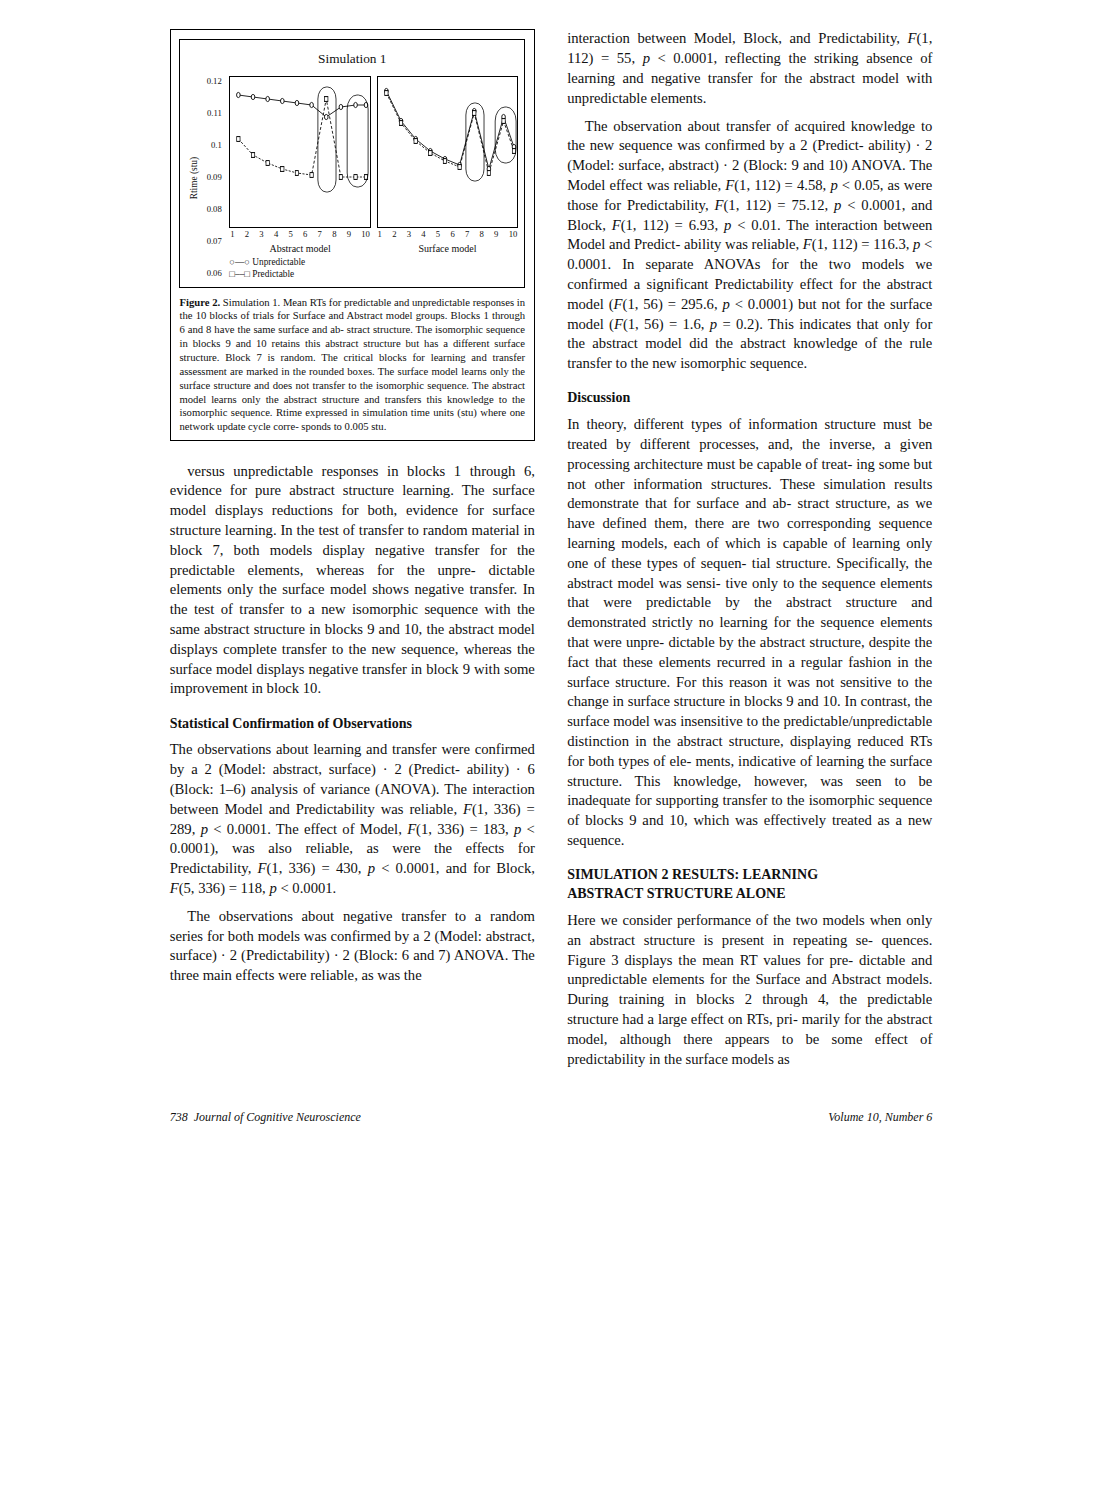Simulation 1
Rtime (stu)
0.12 0.11 0.1 0.09 0.08 0.07 0.06
12345 678910
Abstract model
12345 678910
Surface model
○—○ Unpredictable
□––□ Predictable
Figure 2. Simulation 1. Mean RTs for predictable and unpredictable responses in the 10 blocks of trials for Surface and Abstract model groups. Blocks 1 through 6 and 8 have the same surface and ab‐ stract structure. The isomorphic sequence in blocks 9 and 10 retains this abstract structure but has a different surface structure. Block 7 is random. The critical blocks for learning and transfer assessment are marked in the rounded boxes. The surface model learns only the surface structure and does not transfer to the isomorphic sequence. The abstract model learns only the abstract structure and transfers this knowledge to the isomorphic sequence. Rtime expressed in simulation time units (stu) where one network update cycle corre‐ sponds to 0.005 stu.
versus unpredictable responses in blocks 1 through 6, evidence for pure abstract structure learning. The surface model displays reductions for both, evidence for surface structure learning. In the test of transfer to random material in block 7, both models display negative transfer for the predictable elements, whereas for the unpre‐ dictable elements only the surface model shows negative transfer. In the test of transfer to a new isomorphic sequence with the same abstract structure in blocks 9 and 10, the abstract model displays complete transfer to the new sequence, whereas the surface model displays negative transfer in block 9 with some improvement in block 10.
Statistical Confirmation of Observations
The observations about learning and transfer were confirmed by a 2 (Model: abstract, surface) · 2 (Predict‐ ability) · 6 (Block: 1–6) analysis of variance (ANOVA). The interaction between Model and Predictability was reliable, F(1, 336) = 289, p < 0.0001. The effect of Model, F(1, 336) = 183, p < 0.0001), was also reliable, as were the effects for Predictability, F(1, 336) = 430, p < 0.0001, and for Block, F(5, 336) = 118, p < 0.0001.
The observations about negative transfer to a random series for both models was confirmed by a 2 (Model: abstract, surface) · 2 (Predictability) · 2 (Block: 6 and 7) ANOVA. The three main effects were reliable, as was the
interaction between Model, Block, and Predictability, F(1, 112) = 55, p < 0.0001, reflecting the striking absence of learning and negative transfer for the abstract model with unpredictable elements.
The observation about transfer of acquired knowledge to the new sequence was confirmed by a 2 (Predict‐ ability) · 2 (Model: surface, abstract) · 2 (Block: 9 and 10) ANOVA. The Model effect was reliable, F(1, 112) = 4.58, p < 0.05, as were those for Predictability, F(1, 112) = 75.12, p < 0.0001, and Block, F(1, 112) = 6.93, p < 0.01. The interaction between Model and Predict‐ ability was reliable, F(1, 112) = 116.3, p < 0.0001. In separate ANOVAs for the two models we confirmed a significant Predictability effect for the abstract model (F(1, 56) = 295.6, p < 0.0001) but not for the surface model (F(1, 56) = 1.6, p = 0.2). This indicates that only for the abstract model did the abstract knowledge of the rule transfer to the new isomorphic sequence.
Discussion
In theory, different types of information structure must be treated by different processes, and, the inverse, a given processing architecture must be capable of treat‐ ing some but not other information structures. These simulation results demonstrate that for surface and ab‐ stract structure, as we have defined them, there are two corresponding sequence learning models, each of which is capable of learning only one of these types of sequen‐ tial structure. Specifically, the abstract model was sensi‐ tive only to the sequence elements that were predictable by the abstract structure and demonstrated strictly no learning for the sequence elements that were unpre‐ dictable by the abstract structure, despite the fact that these elements recurred in a regular fashion in the surface structure. For this reason it was not sensitive to the change in surface structure in blocks 9 and 10. In contrast, the surface model was insensitive to the predictable/unpredictable distinction in the abstract structure, displaying reduced RTs for both types of ele‐ ments, indicative of learning the surface structure. This knowledge, however, was seen to be inadequate for supporting transfer to the isomorphic sequence of blocks 9 and 10, which was effectively treated as a new sequence.
SIMULATION 2 RESULTS: LEARNING
ABSTRACT STRUCTURE ALONE
Here we consider performance of the two models when only an abstract structure is present in repeating se‐ quences. Figure 3 displays the mean RT values for pre‐ dictable and unpredictable elements for the Surface and Abstract models. During training in blocks 2 through 4, the predictable structure had a large effect on RTs, pri‐ marily for the abstract model, although there appears to be some effect of predictability in the surface models as
738 Journal of Cognitive Neuroscience
Volume 10, Number 6